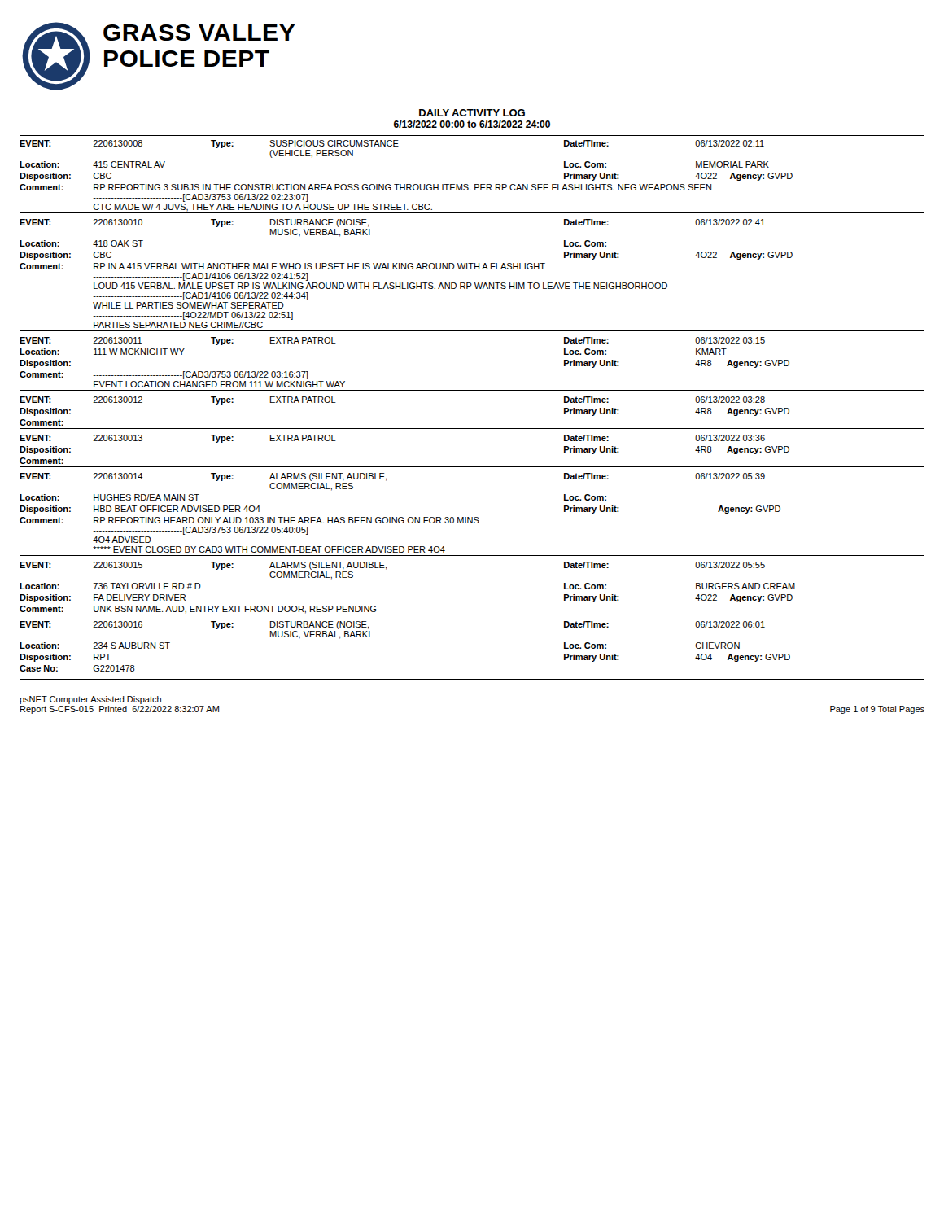GRASS VALLEY
POLICE DEPT
DAILY ACTIVITY LOG
6/13/2022 00:00 to 6/13/2022 24:00
| EVENT: | 2206130008 | Type: | SUSPICIOUS CIRCUMSTANCE (VEHICLE, PERSON | Date/TIme: | 06/13/2022 02:11 |
| Location: | 415 CENTRAL AV | Loc. Com: | MEMORIAL PARK |
| Disposition: | CBC | Primary Unit: | 4O22 Agency: GVPD |
| Comment: | RP REPORTING 3 SUBJS IN THE CONSTRUCTION AREA POSS GOING THROUGH ITEMS. PER RP CAN SEE FLASHLIGHTS. NEG WEAPONS SEEN ------------------------------[CAD3/3753 06/13/22 02:23:07] CTC MADE W/ 4 JUVS, THEY ARE HEADING TO A HOUSE UP THE STREET. CBC. |
| EVENT: | 2206130010 | Type: | DISTURBANCE (NOISE, MUSIC, VERBAL, BARKI | Date/TIme: | 06/13/2022 02:41 |
| Location: | 418 OAK ST | Loc. Com: | |
| Disposition: | CBC | Primary Unit: | 4O22 Agency: GVPD |
| Comment: | RP IN A 415 VERBAL WITH ANOTHER MALE WHO IS UPSET HE IS WALKING AROUND WITH A FLASHLIGHT ------------------------------[CAD1/4106 06/13/22 02:41:52] LOUD 415 VERBAL. MALE UPSET RP IS WALKING AROUND WITH FLASHLIGHTS. AND RP WANTS HIM TO LEAVE THE NEIGHBORHOOD ------------------------------[CAD1/4106 06/13/22 02:44:34] WHILE LL PARTIES SOMEWHAT SEPERATED ------------------------------[4O22/MDT 06/13/22 02:51] PARTIES SEPARATED NEG CRIME//CBC |
| EVENT: | 2206130011 | Type: | EXTRA PATROL | Date/TIme: | 06/13/2022 03:15 |
| Location: | 111 W MCKNIGHT WY | Loc. Com: | KMART |
| Disposition: | | Primary Unit: | 4R8 Agency: GVPD |
| Comment: | ------------------------------[CAD3/3753 06/13/22 03:16:37] EVENT LOCATION CHANGED FROM 111 W MCKNIGHT WAY |
| EVENT: | 2206130012 | Type: | EXTRA PATROL | Date/TIme: | 06/13/2022 03:28 |
| Disposition: | | Primary Unit: | 4R8 Agency: GVPD |
| Comment: | |
| EVENT: | 2206130013 | Type: | EXTRA PATROL | Date/TIme: | 06/13/2022 03:36 |
| Disposition: | | Primary Unit: | 4R8 Agency: GVPD |
| Comment: | |
| EVENT: | 2206130014 | Type: | ALARMS (SILENT, AUDIBLE, COMMERCIAL, RES | Date/TIme: | 06/13/2022 05:39 |
| Location: | HUGHES RD/EA MAIN ST | Loc. Com: | |
| Disposition: | HBD BEAT OFFICER ADVISED PER 4O4 | Primary Unit: | Agency: GVPD |
| Comment: | RP REPORTING HEARD ONLY AUD 1033 IN THE AREA. HAS BEEN GOING ON FOR 30 MINS ------------------------------[CAD3/3753 06/13/22 05:40:05] 4O4 ADVISED ***** EVENT CLOSED BY CAD3 WITH COMMENT-BEAT OFFICER ADVISED PER 4O4 |
| EVENT: | 2206130015 | Type: | ALARMS (SILENT, AUDIBLE, COMMERCIAL, RES | Date/TIme: | 06/13/2022 05:55 |
| Location: | 736 TAYLORVILLE RD # D | Loc. Com: | BURGERS AND CREAM |
| Disposition: | FA DELIVERY DRIVER | Primary Unit: | 4O22 Agency: GVPD |
| Comment: | UNK BSN NAME. AUD, ENTRY EXIT FRONT DOOR, RESP PENDING |
| EVENT: | 2206130016 | Type: | DISTURBANCE (NOISE, MUSIC, VERBAL, BARKI | Date/TIme: | 06/13/2022 06:01 |
| Location: | 234 S AUBURN ST | Loc. Com: | CHEVRON |
| Disposition: | RPT | Primary Unit: | 4O4 Agency: GVPD |
| Case No: | G2201478 |
psNET Computer Assisted Dispatch
Report S-CFS-015 Printed 6/22/2022 8:32:07 AM Page 1 of 9 Total Pages